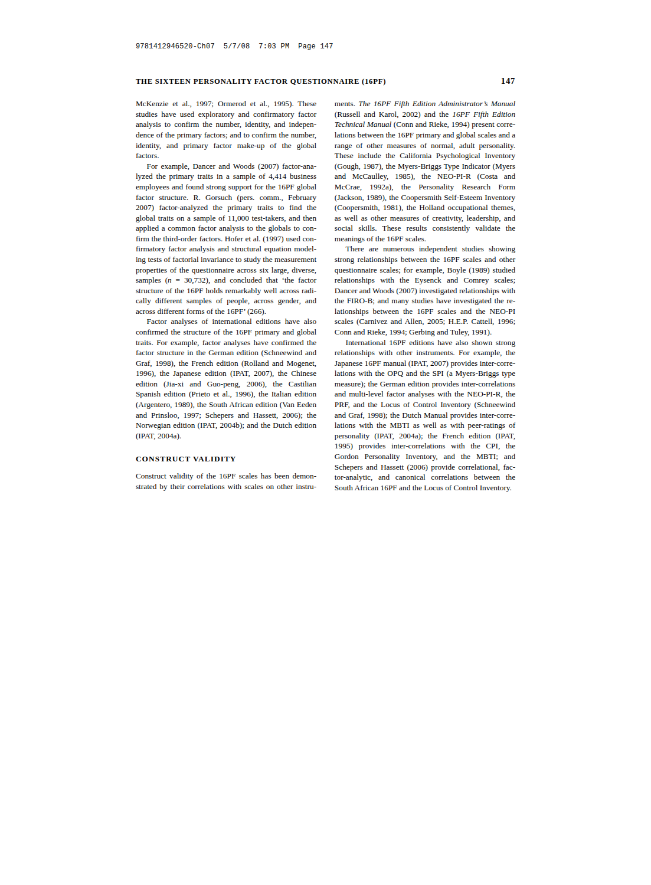9781412946520-Ch07 5/7/08 7:03 PM Page 147
The Sixteen Personality Factor Questionnaire (16PF) 147
McKenzie et al., 1997; Ormerod et al., 1995). These studies have used exploratory and confirmatory factor analysis to confirm the number, identity, and independence of the primary factors; and to confirm the number, identity, and primary factor make-up of the global factors.
For example, Dancer and Woods (2007) factor-analyzed the primary traits in a sample of 4,414 business employees and found strong support for the 16PF global factor structure. R. Gorsuch (pers. comm., February 2007) factor-analyzed the primary traits to find the global traits on a sample of 11,000 test-takers, and then applied a common factor analysis to the globals to confirm the third-order factors. Hofer et al. (1997) used confirmatory factor analysis and structural equation modeling tests of factorial invariance to study the measurement properties of the questionnaire across six large, diverse, samples (n = 30,732), and concluded that ‘the factor structure of the 16PF holds remarkably well across radically different samples of people, across gender, and across different forms of the 16PF’ (266).
Factor analyses of international editions have also confirmed the structure of the 16PF primary and global traits. For example, factor analyses have confirmed the factor structure in the German edition (Schneewind and Graf, 1998), the French edition (Rolland and Mogenet, 1996), the Japanese edition (IPAT, 2007), the Chinese edition (Jia-xi and Guo-peng, 2006), the Castilian Spanish edition (Prieto et al., 1996), the Italian edition (Argentero, 1989), the South African edition (Van Eeden and Prinsloo, 1997; Schepers and Hassett, 2006); the Norwegian edition (IPAT, 2004b); and the Dutch edition (IPAT, 2004a).
Construct Validity
Construct validity of the 16PF scales has been demonstrated by their correlations with scales on other instruments. The 16PF Fifth Edition Administrator’s Manual (Russell and Karol, 2002) and the 16PF Fifth Edition Technical Manual (Conn and Rieke, 1994) present correlations between the 16PF primary and global scales and a range of other measures of normal, adult personality. These include the California Psychological Inventory (Gough, 1987), the Myers-Briggs Type Indicator (Myers and McCaulley, 1985), the NEO-PI-R (Costa and McCrae, 1992a), the Personality Research Form (Jackson, 1989), the Coopersmith Self-Esteem Inventory (Coopersmith, 1981), the Holland occupational themes, as well as other measures of creativity, leadership, and social skills. These results consistently validate the meanings of the 16PF scales.
There are numerous independent studies showing strong relationships between the 16PF scales and other questionnaire scales; for example, Boyle (1989) studied relationships with the Eysenck and Comrey scales; Dancer and Woods (2007) investigated relationships with the FIRO-B; and many studies have investigated the relationships between the 16PF scales and the NEO-PI scales (Carnivez and Allen, 2005; H.E.P. Cattell, 1996; Conn and Rieke, 1994; Gerbing and Tuley, 1991).
International 16PF editions have also shown strong relationships with other instruments. For example, the Japanese 16PF manual (IPAT, 2007) provides inter-correlations with the OPQ and the SPI (a Myers-Briggs type measure); the German edition provides inter-correlations and multi-level factor analyses with the NEO-PI-R, the PRF, and the Locus of Control Inventory (Schneewind and Graf, 1998); the Dutch Manual provides inter-correlations with the MBTI as well as with peer-ratings of personality (IPAT, 2004a); the French edition (IPAT, 1995) provides inter-correlations with the CPI, the Gordon Personality Inventory, and the MBTI; and Schepers and Hassett (2006) provide correlational, factor-analytic, and canonical correlations between the South African 16PF and the Locus of Control Inventory.